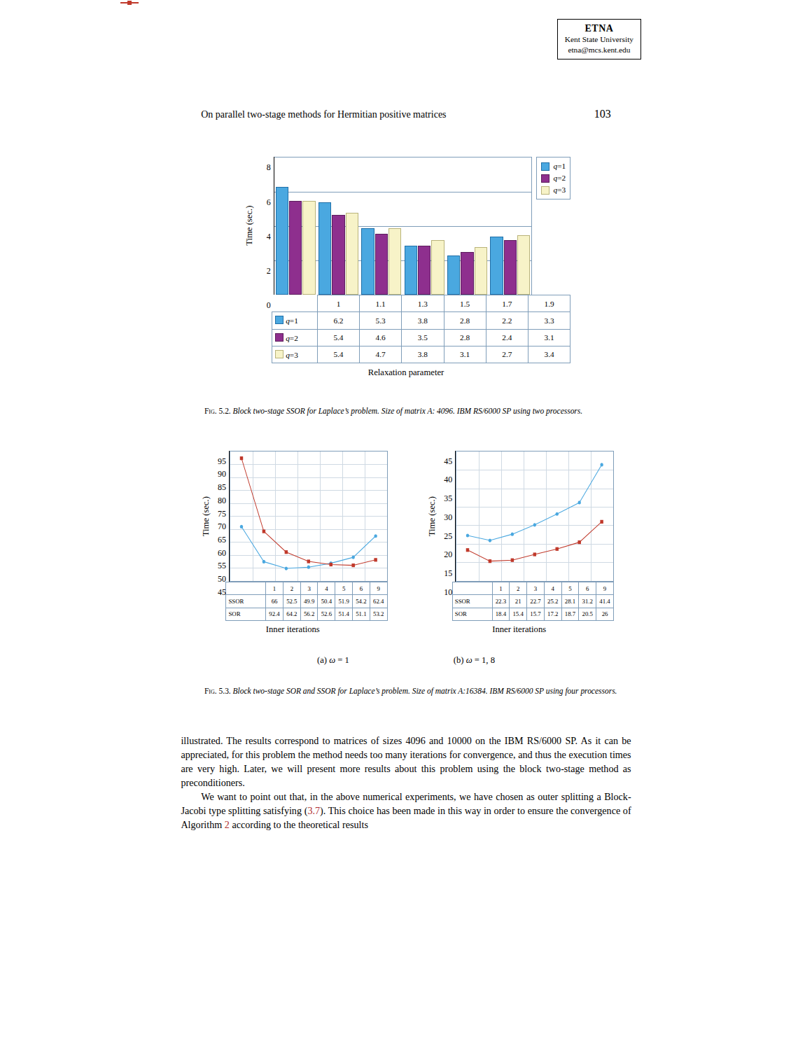ETNA
Kent State University
etna@mcs.kent.edu
On parallel two-stage methods for Hermitian positive matrices
103
Time (sec.)
8 6 4 2 0
q=1
q=2
q=3
| | 1 | 1.1 | 1.3 | 1.5 | 1.7 | 1.9 |
| q =1 | 6.2 | 5.3 | 3.8 | 2.8 | 2.2 | 3.3 |
| q =2 | 5.4 | 4.6 | 3.5 | 2.8 | 2.4 | 3.1 |
| q =3 | 5.4 | 4.7 | 3.8 | 3.1 | 2.7 | 3.4 |
Relaxation parameter
Fig. 5.2. Block two-stage SSOR for Laplace’s problem. Size of matrix A: 4096. IBM RS/6000 SP using two processors.
Time (sec.)
95 90 85 80 75 70 65 60 55 50 45
SSOR: 66,52.5,49.9,50.4,51.9,54.2,62.4 (y = (95-v)/50*500)
| | 1 | 2 | 3 | 4 | 5 | 6 | 9 |
| SSOR | 66 | 52.5 | 49.9 | 50.4 | 51.9 | 54.2 | 62.4 |
| SOR | 92.4 | 64.2 | 56.2 | 52.6 | 51.4 | 51.1 | 53.2 |
Inner iterations
Time (sec.)
45 40 35 30 25 20 15 10
| | 1 | 2 | 3 | 4 | 5 | 6 | 9 |
| SSOR | 22.3 | 21 | 22.7 | 25.2 | 28.1 | 31.2 | 41.4 |
| SOR | 18.4 | 15.4 | 15.7 | 17.2 | 18.7 | 20.5 | 26 |
Inner iterations
(a) ω = 1
(b) ω = 1, 8
Fig. 5.3. Block two-stage SOR and SSOR for Laplace’s problem. Size of matrix A:16384. IBM RS/6000 SP using four processors.
illustrated. The results correspond to matrices of sizes 4096 and 10000 on the IBM RS/6000 SP. As it can be appreciated, for this problem the method needs too many iterations for convergence, and thus the execution times are very high. Later, we will present more results about this problem using the block two-stage method as preconditioners.
We want to point out that, in the above numerical experiments, we have chosen as outer splitting a Block-Jacobi type splitting satisfying (3.7). This choice has been made in this way in order to ensure the convergence of Algorithm 2 according to the theoretical results